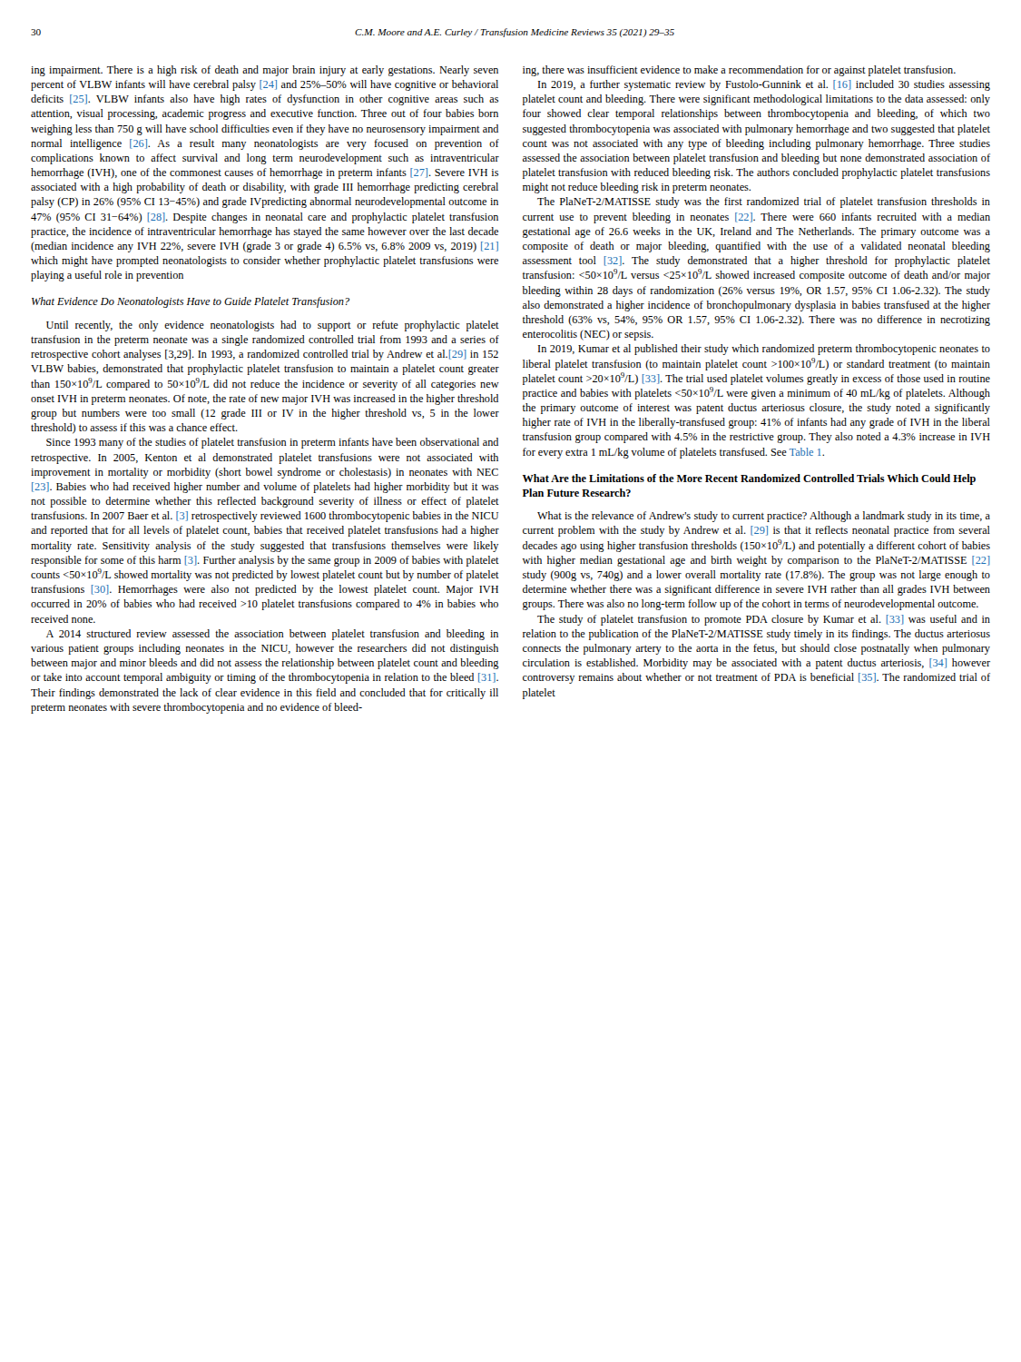30 C.M. Moore and A.E. Curley / Transfusion Medicine Reviews 35 (2021) 29–35
ing impairment. There is a high risk of death and major brain injury at early gestations. Nearly seven percent of VLBW infants will have cerebral palsy [24] and 25%–50% will have cognitive or behavioral deficits [25]. VLBW infants also have high rates of dysfunction in other cognitive areas such as attention, visual processing, academic progress and executive function. Three out of four babies born weighing less than 750 g will have school difficulties even if they have no neurosensory impairment and normal intelligence [26]. As a result many neonatologists are very focused on prevention of complications known to affect survival and long term neurodevelopment such as intraventricular hemorrhage (IVH), one of the commonest causes of hemorrhage in preterm infants [27]. Severe IVH is associated with a high probability of death or disability, with grade III hemorrhage predicting cerebral palsy (CP) in 26% (95% CI 13−45%) and grade IVpredicting abnormal neurodevelopmental outcome in 47% (95% CI 31−64%) [28]. Despite changes in neonatal care and prophylactic platelet transfusion practice, the incidence of intraventricular hemorrhage has stayed the same however over the last decade (median incidence any IVH 22%, severe IVH (grade 3 or grade 4) 6.5% vs, 6.8% 2009 vs, 2019) [21] which might have prompted neonatologists to consider whether prophylactic platelet transfusions were playing a useful role in prevention
What Evidence Do Neonatologists Have to Guide Platelet Transfusion?
Until recently, the only evidence neonatologists had to support or refute prophylactic platelet transfusion in the preterm neonate was a single randomized controlled trial from 1993 and a series of retrospective cohort analyses [3,29]. In 1993, a randomized controlled trial by Andrew et al.[29] in 152 VLBW babies, demonstrated that prophylactic platelet transfusion to maintain a platelet count greater than 150×109/L compared to 50×109/L did not reduce the incidence or severity of all categories new onset IVH in preterm neonates. Of note, the rate of new major IVH was increased in the higher threshold group but numbers were too small (12 grade III or IV in the higher threshold vs, 5 in the lower threshold) to assess if this was a chance effect.
Since 1993 many of the studies of platelet transfusion in preterm infants have been observational and retrospective. In 2005, Kenton et al demonstrated platelet transfusions were not associated with improvement in mortality or morbidity (short bowel syndrome or cholestasis) in neonates with NEC [23]. Babies who had received higher number and volume of platelets had higher morbidity but it was not possible to determine whether this reflected background severity of illness or effect of platelet transfusions. In 2007 Baer et al. [3] retrospectively reviewed 1600 thrombocytopenic babies in the NICU and reported that for all levels of platelet count, babies that received platelet transfusions had a higher mortality rate. Sensitivity analysis of the study suggested that transfusions themselves were likely responsible for some of this harm [3]. Further analysis by the same group in 2009 of babies with platelet counts <50×109/L showed mortality was not predicted by lowest platelet count but by number of platelet transfusions [30]. Hemorrhages were also not predicted by the lowest platelet count. Major IVH occurred in 20% of babies who had received >10 platelet transfusions compared to 4% in babies who received none.
A 2014 structured review assessed the association between platelet transfusion and bleeding in various patient groups including neonates in the NICU, however the researchers did not distinguish between major and minor bleeds and did not assess the relationship between platelet count and bleeding or take into account temporal ambiguity or timing of the thrombocytopenia in relation to the bleed [31]. Their findings demonstrated the lack of clear evidence in this field and concluded that for critically ill preterm neonates with severe thrombocytopenia and no evidence of bleed-
ing, there was insufficient evidence to make a recommendation for or against platelet transfusion.
In 2019, a further systematic review by Fustolo-Gunnink et al. [16] included 30 studies assessing platelet count and bleeding. There were significant methodological limitations to the data assessed: only four showed clear temporal relationships between thrombocytopenia and bleeding, of which two suggested thrombocytopenia was associated with pulmonary hemorrhage and two suggested that platelet count was not associated with any type of bleeding including pulmonary hemorrhage. Three studies assessed the association between platelet transfusion and bleeding but none demonstrated association of platelet transfusion with reduced bleeding risk. The authors concluded prophylactic platelet transfusions might not reduce bleeding risk in preterm neonates.
The PlaNeT-2/MATISSE study was the first randomized trial of platelet transfusion thresholds in current use to prevent bleeding in neonates [22]. There were 660 infants recruited with a median gestational age of 26.6 weeks in the UK, Ireland and The Netherlands. The primary outcome was a composite of death or major bleeding, quantified with the use of a validated neonatal bleeding assessment tool [32]. The study demonstrated that a higher threshold for prophylactic platelet transfusion: <50×109/L versus <25×109/L showed increased composite outcome of death and/or major bleeding within 28 days of randomization (26% versus 19%, OR 1.57, 95% CI 1.06-2.32). The study also demonstrated a higher incidence of bronchopulmonary dysplasia in babies transfused at the higher threshold (63% vs, 54%, 95% OR 1.57, 95% CI 1.06-2.32). There was no difference in necrotizing enterocolitis (NEC) or sepsis.
In 2019, Kumar et al published their study which randomized preterm thrombocytopenic neonates to liberal platelet transfusion (to maintain platelet count >100×109/L) or standard treatment (to maintain platelet count >20×109/L) [33]. The trial used platelet volumes greatly in excess of those used in routine practice and babies with platelets <50×109/L were given a minimum of 40 mL/kg of platelets. Although the primary outcome of interest was patent ductus arteriosus closure, the study noted a significantly higher rate of IVH in the liberally-transfused group: 41% of infants had any grade of IVH in the liberal transfusion group compared with 4.5% in the restrictive group. They also noted a 4.3% increase in IVH for every extra 1 mL/kg volume of platelets transfused. See Table 1.
What Are the Limitations of the More Recent Randomized Controlled Trials Which Could Help Plan Future Research?
What is the relevance of Andrew's study to current practice? Although a landmark study in its time, a current problem with the study by Andrew et al. [29] is that it reflects neonatal practice from several decades ago using higher transfusion thresholds (150×109/L) and potentially a different cohort of babies with higher median gestational age and birth weight by comparison to the PlaNeT-2/MATISSE [22] study (900g vs, 740g) and a lower overall mortality rate (17.8%). The group was not large enough to determine whether there was a significant difference in severe IVH rather than all grades IVH between groups. There was also no long-term follow up of the cohort in terms of neurodevelopmental outcome.
The study of platelet transfusion to promote PDA closure by Kumar et al. [33] was useful and in relation to the publication of the PlaNeT-2/MATISSE study timely in its findings. The ductus arteriosus connects the pulmonary artery to the aorta in the fetus, but should close postnatally when pulmonary circulation is established. Morbidity may be associated with a patent ductus arteriosis, [34] however controversy remains about whether or not treatment of PDA is beneficial [35]. The randomized trial of platelet